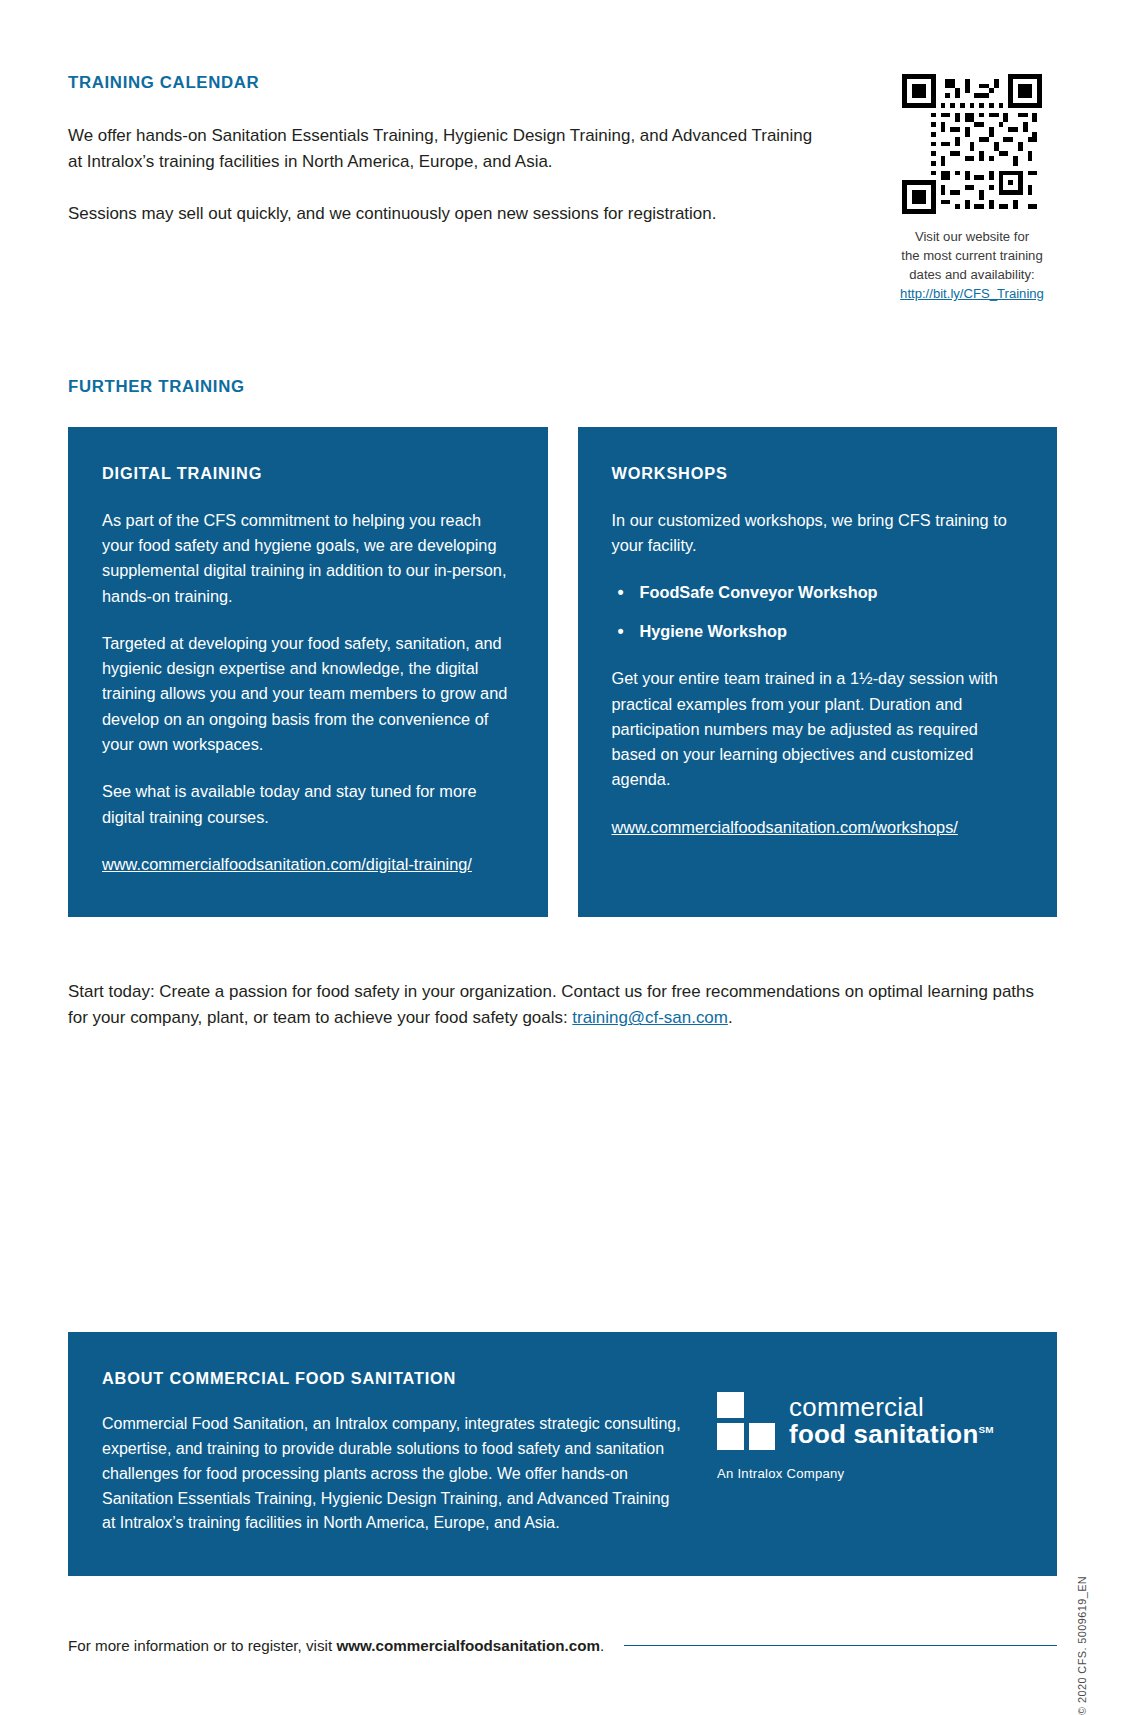Training Calendar
We offer hands-on Sanitation Essentials Training, Hygienic Design Training, and Advanced Training at Intralox’s training facilities in North America, Europe, and Asia.
Sessions may sell out quickly, and we continuously open new sessions for registration.
Visit our website for
the most current training
dates and availability:
http://bit.ly/CFS_Training
Further Training
Digital Training
As part of the CFS commitment to helping you reach your food safety and hygiene goals, we are developing supplemental digital training in addition to our in-person, hands-on training.
Targeted at developing your food safety, sanitation, and hygienic design expertise and knowledge, the digital training allows you and your team members to grow and develop on an ongoing basis from the convenience of your own workspaces.
See what is available today and stay tuned for more digital training courses.
www.commercialfoodsanitation.com/digital-training/
Workshops
In our customized workshops, we bring CFS training to your facility.
FoodSafe Conveyor Workshop
Hygiene Workshop
Get your entire team trained in a 1½-day session with practical examples from your plant. Duration and participation numbers may be adjusted as required based on your learning objectives and customized agenda.
www.commercialfoodsanitation.com/workshops/
Start today: Create a passion for food safety in your organization. Contact us for free recommendations on optimal learning paths for your company, plant, or team to achieve your food safety goals: training@cf-san.com.
About Commercial Food Sanitation
Commercial Food Sanitation, an Intralox company, integrates strategic consulting, expertise, and training to provide durable solutions to food safety and sanitation challenges for food processing plants across the globe. We offer hands-on Sanitation Essentials Training, Hygienic Design Training, and Advanced Training at Intralox’s training facilities in North America, Europe, and Asia.
commercial
food sanitationSM
An Intralox Company
© 2020 CFS. 5009619_EN
For more information or to register, visit www.commercialfoodsanitation.com.